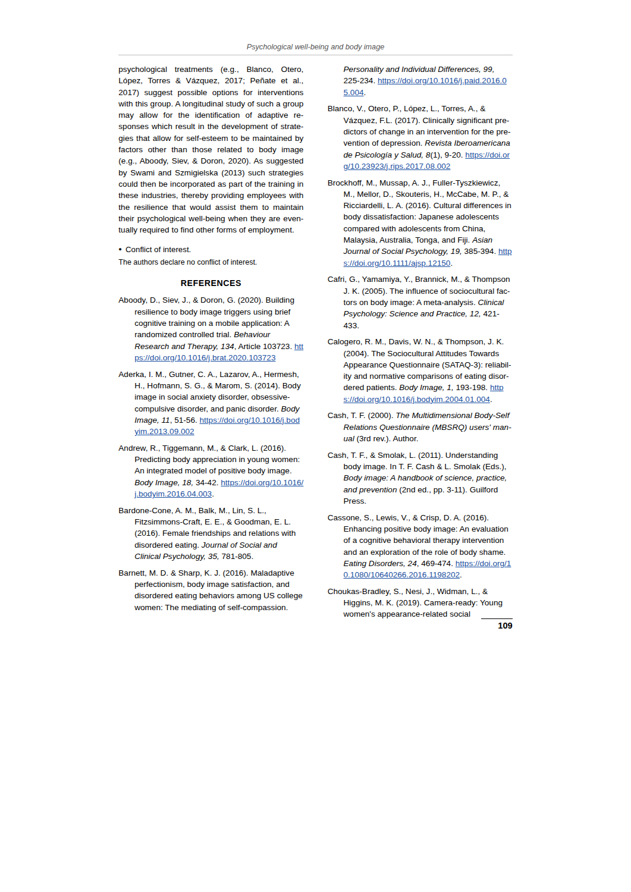Psychological well-being and body image
psychological treatments (e.g., Blanco, Otero, López, Torres & Vázquez, 2017; Peñate et al., 2017) suggest possible options for interventions with this group. A longitudinal study of such a group may allow for the identification of adaptive responses which result in the development of strategies that allow for self-esteem to be maintained by factors other than those related to body image (e.g., Aboody, Siev, & Doron, 2020). As suggested by Swami and Szmigielska (2013) such strategies could then be incorporated as part of the training in these industries, thereby providing employees with the resilience that would assist them to maintain their psychological well-being when they are eventually required to find other forms of employment.
Conflict of interest.
The authors declare no conflict of interest.
REFERENCES
Aboody, D., Siev, J., & Doron, G. (2020). Building resilience to body image triggers using brief cognitive training on a mobile application: A randomized controlled trial. Behaviour Research and Therapy, 134, Article 103723. https://doi.org/10.1016/j.brat.2020.103723
Aderka, I. M., Gutner, C. A., Lazarov, A., Hermesh, H., Hofmann, S. G., & Marom, S. (2014). Body image in social anxiety disorder, obsessive-compulsive disorder, and panic disorder. Body Image, 11, 51-56. https://doi.org/10.1016/j.bodyim.2013.09.002
Andrew, R., Tiggemann, M., & Clark, L. (2016). Predicting body appreciation in young women: An integrated model of positive body image. Body Image, 18, 34-42. https://doi.org/10.1016/j.bodyim.2016.04.003.
Bardone-Cone, A. M., Balk, M., Lin, S. L., Fitzsimmons-Craft, E. E., & Goodman, E. L. (2016). Female friendships and relations with disordered eating. Journal of Social and Clinical Psychology, 35, 781-805.
Barnett, M. D. & Sharp, K. J. (2016). Maladaptive perfectionism, body image satisfaction, and disordered eating behaviors among US college women: The mediating of self-compassion. Personality and Individual Differences, 99, 225-234. https://doi.org/10.1016/j.paid.2016.05.004.
Blanco, V., Otero, P., López, L., Torres, A., & Vázquez, F.L. (2017). Clinically significant predictors of change in an intervention for the prevention of depression. Revista Iberoamericana de Psicología y Salud, 8(1), 9-20. https://doi.org/10.23923/j.rips.2017.08.002
Brockhoff, M., Mussap, A. J., Fuller-Tyszkiewicz, M., Mellor, D., Skouteris, H., McCabe, M. P., & Ricciardelli, L. A. (2016). Cultural differences in body dissatisfaction: Japanese adolescents compared with adolescents from China, Malaysia, Australia, Tonga, and Fiji. Asian Journal of Social Psychology, 19, 385-394. https://doi.org/10.1111/ajsp.12150.
Cafri, G., Yamamiya, Y., Brannick, M., & Thompson J. K. (2005). The influence of sociocultural factors on body image: A meta-analysis. Clinical Psychology: Science and Practice, 12, 421-433.
Calogero, R. M., Davis, W. N., & Thompson, J. K. (2004). The Sociocultural Attitudes Towards Appearance Questionnaire (SATAQ-3): reliability and normative comparisons of eating disordered patients. Body Image, 1, 193-198. https://doi.org/10.1016/j.bodyim.2004.01.004.
Cash, T. F. (2000). The Multidimensional Body-Self Relations Questionnaire (MBSRQ) users' manual (3rd rev.). Author.
Cash, T. F., & Smolak, L. (2011). Understanding body image. In T. F. Cash & L. Smolak (Eds.), Body image: A handbook of science, practice, and prevention (2nd ed., pp. 3-11). Guilford Press.
Cassone, S., Lewis, V., & Crisp, D. A. (2016). Enhancing positive body image: An evaluation of a cognitive behavioral therapy intervention and an exploration of the role of body shame. Eating Disorders, 24, 469-474. https://doi.org/10.1080/10640266.2016.1198202.
Choukas-Bradley, S., Nesi, J., Widman, L., & Higgins, M. K. (2019). Camera-ready: Young women's appearance-related social
109